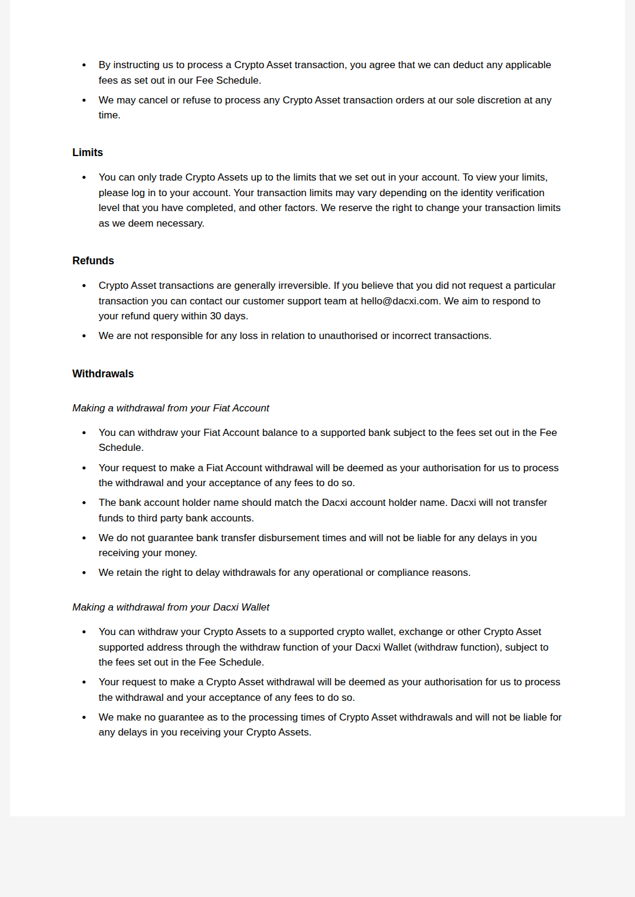By instructing us to process a Crypto Asset transaction, you agree that we can deduct any applicable fees as set out in our Fee Schedule.
We may cancel or refuse to process any Crypto Asset transaction orders at our sole discretion at any time.
Limits
You can only trade Crypto Assets up to the limits that we set out in your account. To view your limits, please log in to your account. Your transaction limits may vary depending on the identity verification level that you have completed, and other factors. We reserve the right to change your transaction limits as we deem necessary.
Refunds
Crypto Asset transactions are generally irreversible. If you believe that you did not request a particular transaction you can contact our customer support team at hello@dacxi.com. We aim to respond to your refund query within 30 days.
We are not responsible for any loss in relation to unauthorised or incorrect transactions.
Withdrawals
Making a withdrawal from your Fiat Account
You can withdraw your Fiat Account balance to a supported bank subject to the fees set out in the Fee Schedule.
Your request to make a Fiat Account withdrawal will be deemed as your authorisation for us to process the withdrawal and your acceptance of any fees to do so.
The bank account holder name should match the Dacxi account holder name. Dacxi will not transfer funds to third party bank accounts.
We do not guarantee bank transfer disbursement times and will not be liable for any delays in you receiving your money.
We retain the right to delay withdrawals for any operational or compliance reasons.
Making a withdrawal from your Dacxi Wallet
You can withdraw your Crypto Assets to a supported crypto wallet, exchange or other Crypto Asset supported address through the withdraw function of your Dacxi Wallet (withdraw function), subject to the fees set out in the Fee Schedule.
Your request to make a Crypto Asset withdrawal will be deemed as your authorisation for us to process the withdrawal and your acceptance of any fees to do so.
We make no guarantee as to the processing times of Crypto Asset withdrawals and will not be liable for any delays in you receiving your Crypto Assets.